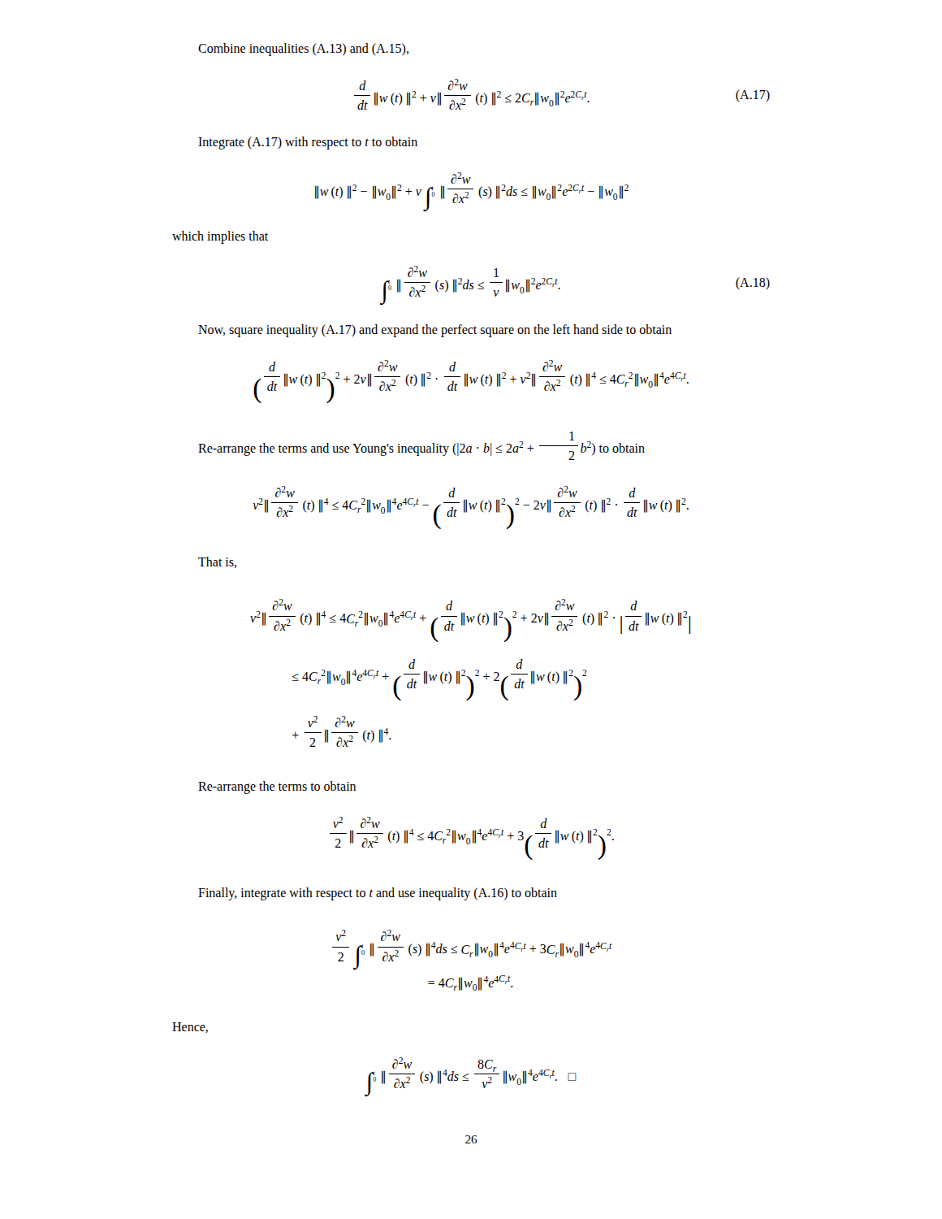Combine inequalities (A.13) and (A.15),
ddt∥w (t) ∥2 + ν∥∂2w∂x2 (t) ∥2 ≤ 2Cr∥w0∥2e2Crt. (A.17)
Integrate (A.17) with respect to t to obtain
∥w (t) ∥2 − ∥w0∥2 + ν ∫t 0 ∥∂2w∂x2 (s) ∥2ds ≤ ∥w0∥2e2Crt − ∥w0∥2
which implies that
∫t 0 ∥∂2w∂x2 (s) ∥2ds ≤ 1 ν∥w0∥2e2Crt. (A.18)
Now, square inequality (A.17) and expand the perfect square on the left hand side to obtain
(ddt∥w (t) ∥2)2 + 2ν∥∂2w∂x2 (t) ∥2 · ddt∥w (t) ∥2 + ν2∥∂2w∂x2 (t) ∥4 ≤ 4Cr2∥w0∥4e4Crt.
Re-arrange the terms and use Young's inequality (|2a · b| ≤ 2a2 + 12 b2) to obtain
ν2∥∂2w∂x2 (t) ∥4 ≤ 4Cr2∥w0∥4e4Crt − (ddt∥w (t) ∥2)2 − 2ν∥∂2w∂x2 (t) ∥2 · ddt∥w (t) ∥2.
That is,
ν2∥∂2w∂x2 (t) ∥4 ≤ 4Cr2∥w0∥4e4Crt + (ddt∥w (t) ∥2)2 + 2ν∥∂2w∂x2 (t) ∥2 · |ddt∥w (t) ∥2| ≤ 4Cr2∥w0∥4e4Crt + (ddt∥w (t) ∥2)2 + 2(ddt∥w (t) ∥2)2 + ν22∥∂2w∂x2 (t) ∥4.
Re-arrange the terms to obtain
ν22∥∂2w∂x2 (t) ∥4 ≤ 4Cr2∥w0∥4e4Crt + 3(ddt∥w (t) ∥2)2.
Finally, integrate with respect to t and use inequality (A.16) to obtain
ν22 ∫t 0 ∥∂2w∂x2 (s) ∥4ds ≤ Cr∥w0∥4e4Crt + 3Cr∥w0∥4e4Crt = 4Cr∥w0∥4e4Crt.
Hence,
∫t 0 ∥∂2w∂x2 (s) ∥4ds ≤ 8Cr ν2∥w0∥4e4Crt.□
26